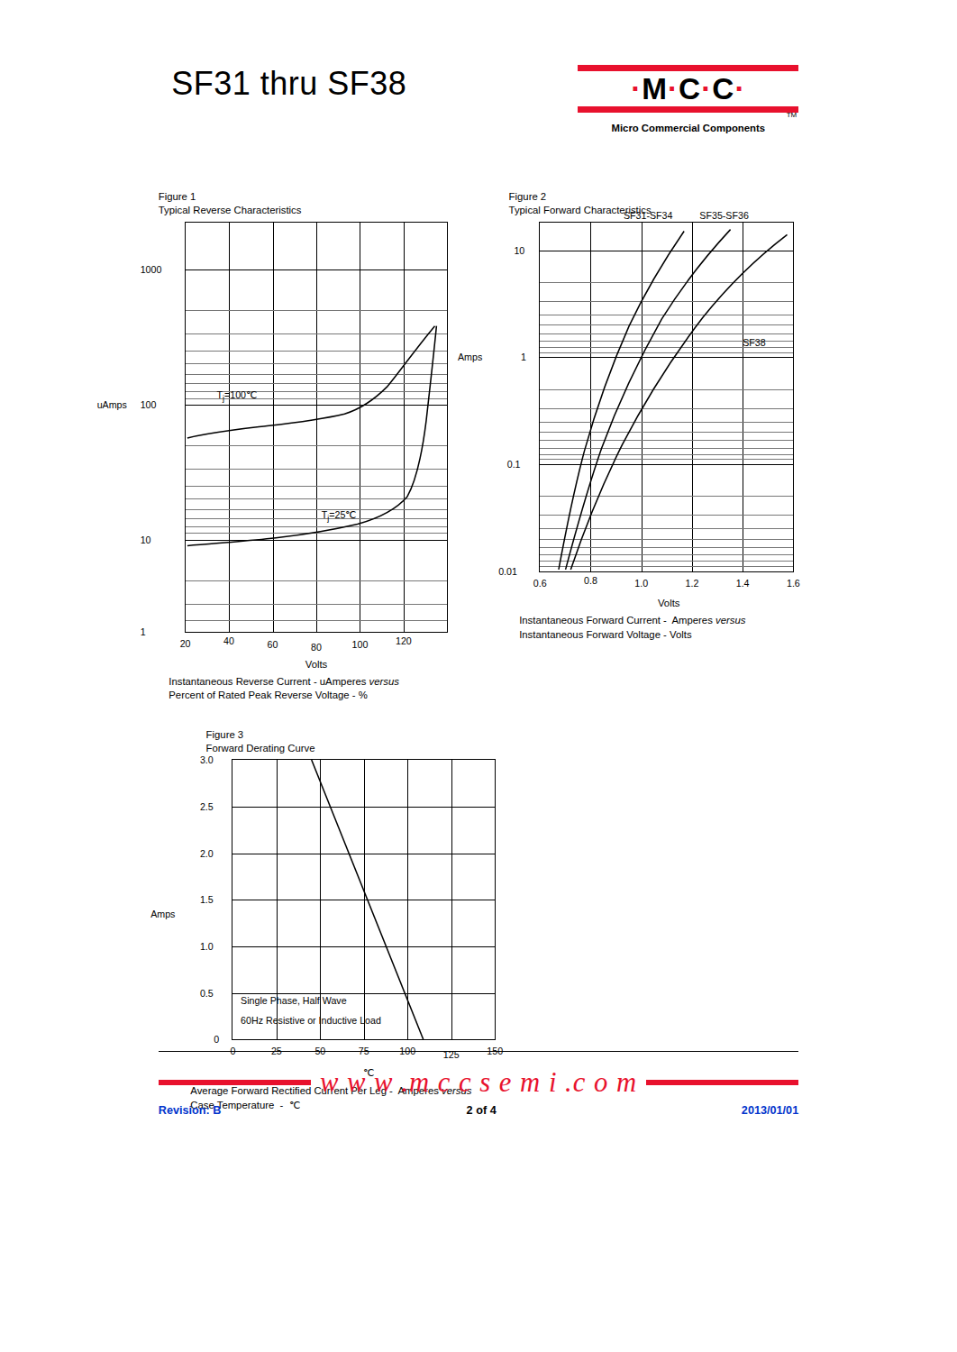SF31 thru SF38
·M·C·C·
TM
Micro Commercial Components
Figure 1
Typical Reverse Characteristics
Tj=100℃
Tj=25℃
1000
100
10
1
uAmps
20
40
60
80
100
120
Volts
Instantaneous Reverse Current - uAmperes versus
Percent of Rated Peak Reverse Voltage - %
Figure 2
Typical Forward Characteristics
SF31-SF34
SF35-SF36
SF38
10
1
0.1
0.01
Amps
0.6
0.8
1.0
1.2
1.4
1.6
Volts
Instantaneous Forward Current - Amperes versus
Instantaneous Forward Voltage - Volts
Figure 3
Forward Derating Curve
Single Phase, Half Wave
60Hz Resistive or Inductive Load
3.0
2.5
2.0
1.5
1.0
0.5
0
Amps
0
25
50
75
100
125
150
℃
Average Forward Rectified Current Per Leg - Amperes versus
Case Temperature - ℃
w w w . m c c s e m i . c o m
Revision: B
2 of 4
2013/01/01